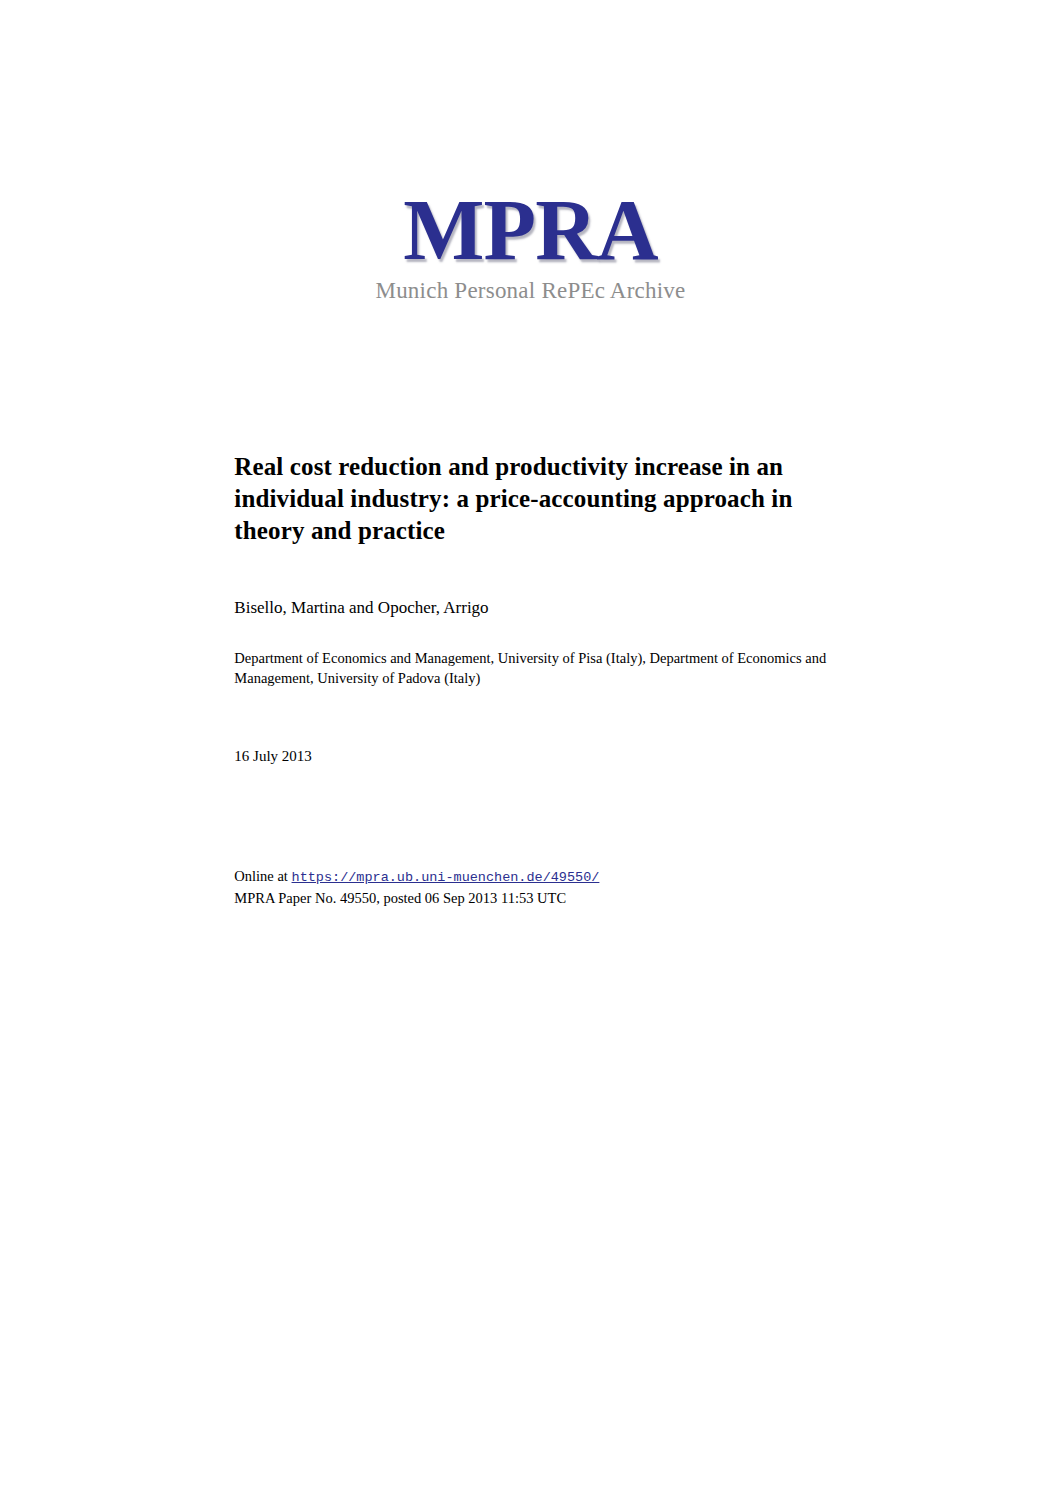MPRA Munich Personal RePEc Archive
Real cost reduction and productivity increase in an individual industry: a price-accounting approach in theory and practice
Bisello, Martina and Opocher, Arrigo
Department of Economics and Management, University of Pisa (Italy), Department of Economics and Management, University of Padova (Italy)
16 July 2013
Online at https://mpra.ub.uni-muenchen.de/49550/
MPRA Paper No. 49550, posted 06 Sep 2013 11:53 UTC